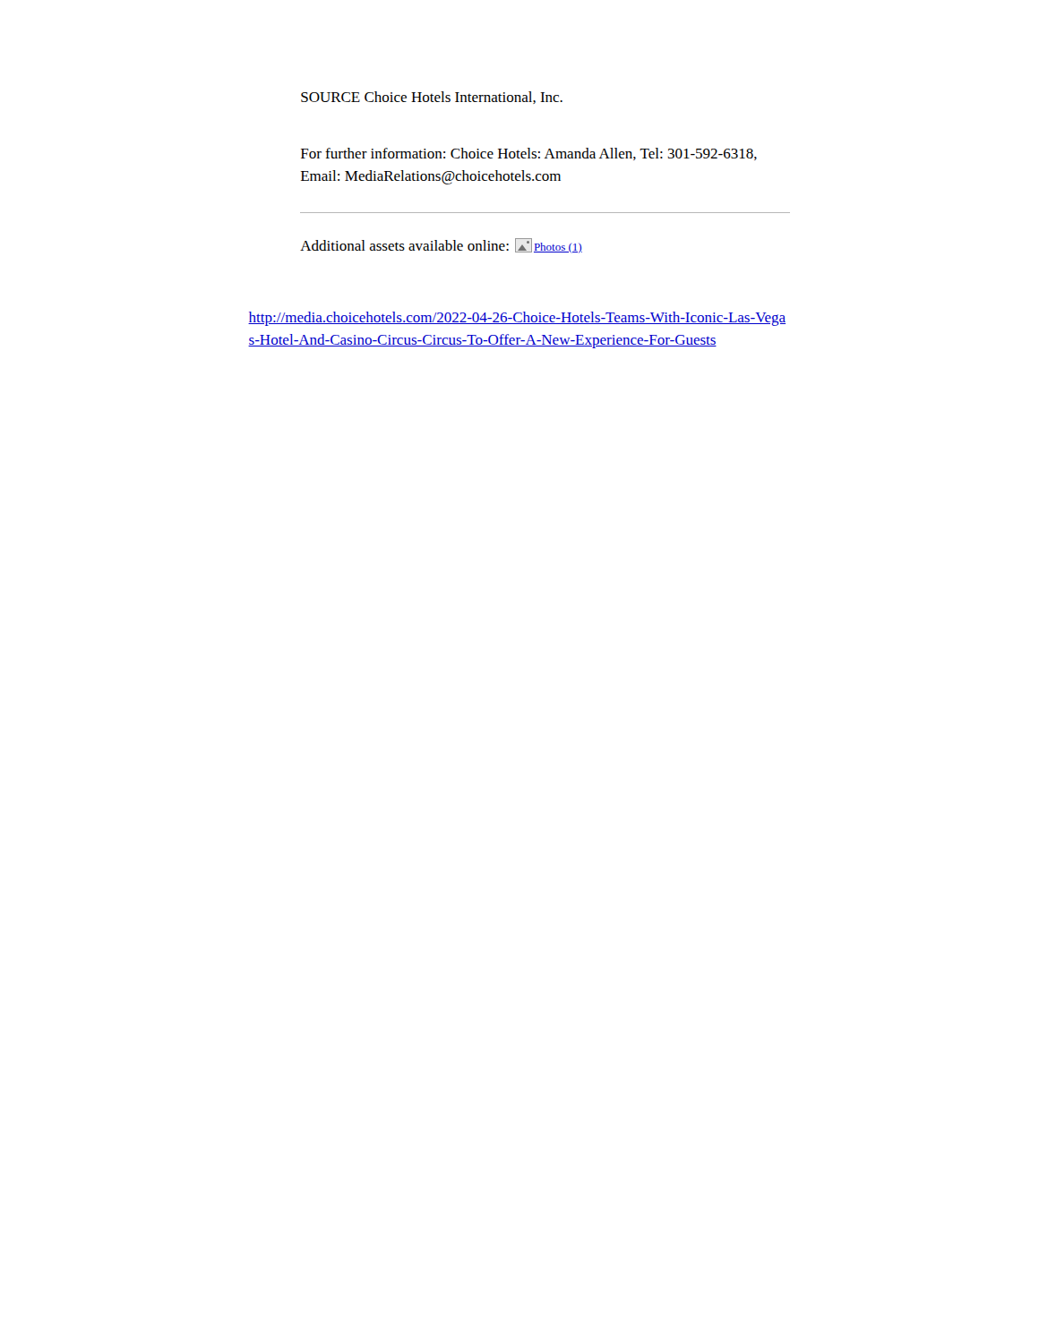SOURCE Choice Hotels International, Inc.
For further information: Choice Hotels: Amanda Allen, Tel: 301-592-6318, Email: MediaRelations@choicehotels.com
Additional assets available online: Photos (1)
http://media.choicehotels.com/2022-04-26-Choice-Hotels-Teams-With-Iconic-Las-Vegas-Hotel-And-Casino-Circus-Circus-To-Offer-A-New-Experience-For-Guests